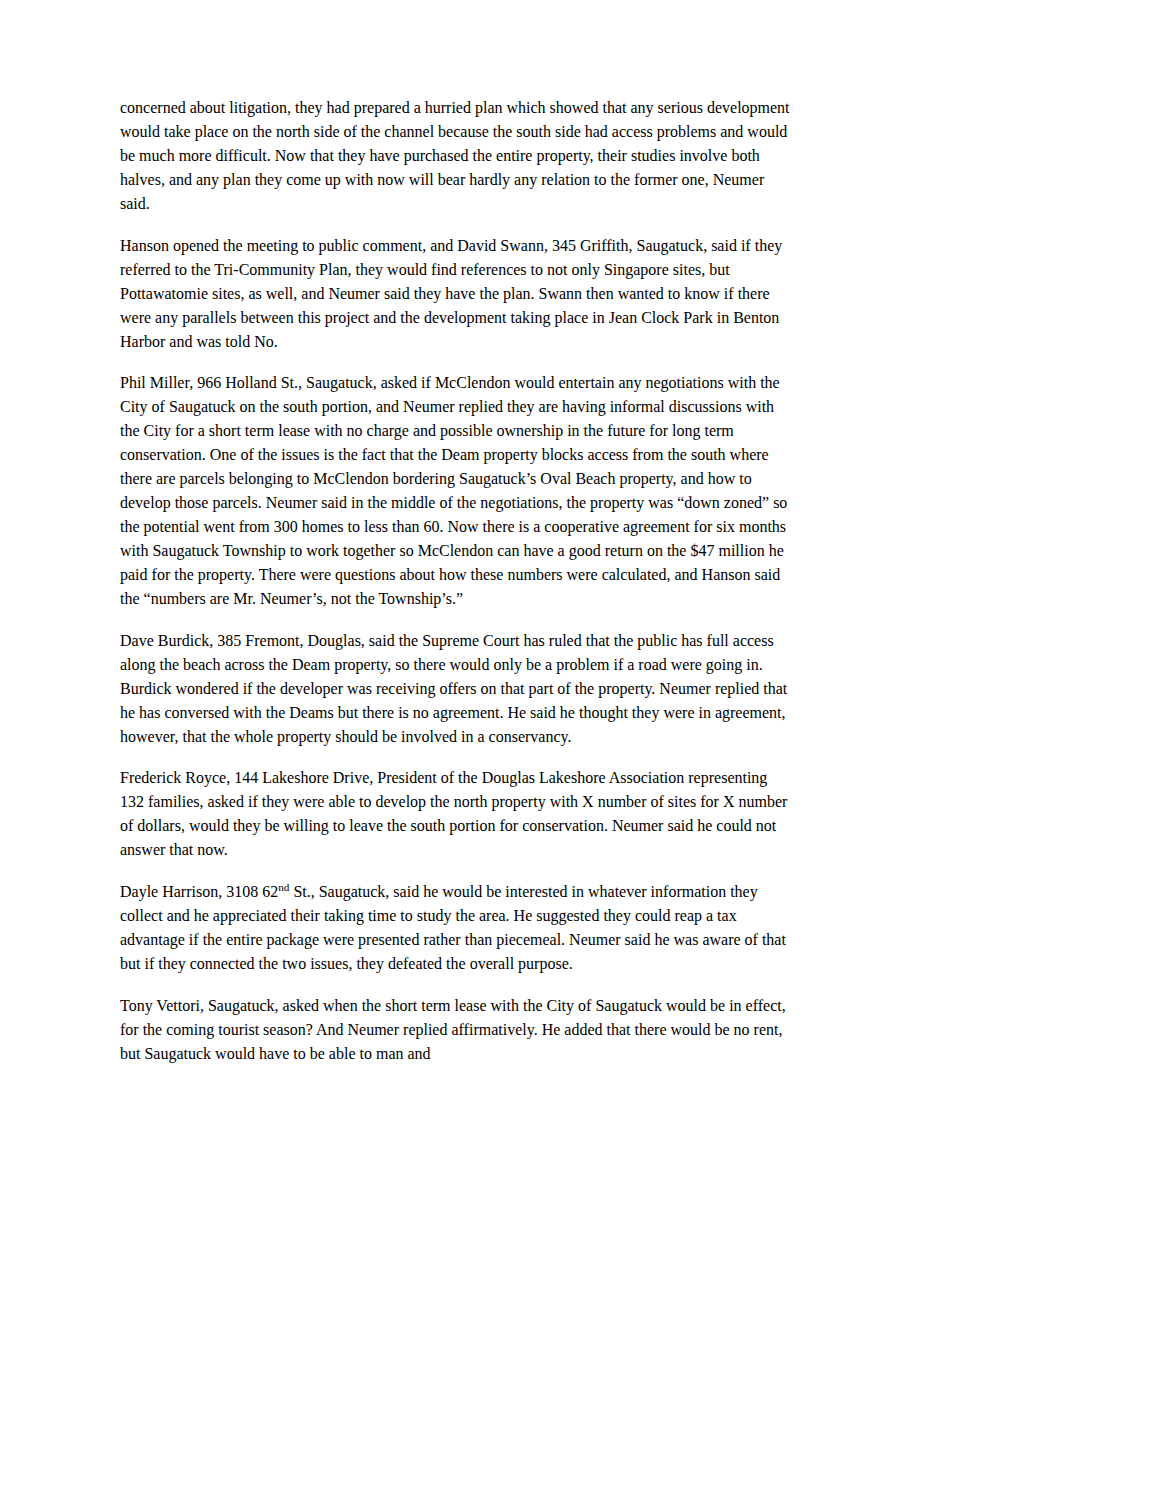concerned about litigation, they had prepared a hurried plan which showed that any serious development would take place on the north side of the channel because the south side had access problems and would be much more difficult. Now that they have purchased the entire property, their studies involve both halves, and any plan they come up with now will bear hardly any relation to the former one, Neumer said.
Hanson opened the meeting to public comment, and David Swann, 345 Griffith, Saugatuck, said if they referred to the Tri-Community Plan, they would find references to not only Singapore sites, but Pottawatomie sites, as well, and Neumer said they have the plan. Swann then wanted to know if there were any parallels between this project and the development taking place in Jean Clock Park in Benton Harbor and was told No.
Phil Miller, 966 Holland St., Saugatuck, asked if McClendon would entertain any negotiations with the City of Saugatuck on the south portion, and Neumer replied they are having informal discussions with the City for a short term lease with no charge and possible ownership in the future for long term conservation. One of the issues is the fact that the Deam property blocks access from the south where there are parcels belonging to McClendon bordering Saugatuck’s Oval Beach property, and how to develop those parcels. Neumer said in the middle of the negotiations, the property was “down zoned” so the potential went from 300 homes to less than 60. Now there is a cooperative agreement for six months with Saugatuck Township to work together so McClendon can have a good return on the $47 million he paid for the property. There were questions about how these numbers were calculated, and Hanson said the “numbers are Mr. Neumer’s, not the Township’s.”
Dave Burdick, 385 Fremont, Douglas, said the Supreme Court has ruled that the public has full access along the beach across the Deam property, so there would only be a problem if a road were going in. Burdick wondered if the developer was receiving offers on that part of the property. Neumer replied that he has conversed with the Deams but there is no agreement. He said he thought they were in agreement, however, that the whole property should be involved in a conservancy.
Frederick Royce, 144 Lakeshore Drive, President of the Douglas Lakeshore Association representing 132 families, asked if they were able to develop the north property with X number of sites for X number of dollars, would they be willing to leave the south portion for conservation. Neumer said he could not answer that now.
Dayle Harrison, 3108 62nd St., Saugatuck, said he would be interested in whatever information they collect and he appreciated their taking time to study the area. He suggested they could reap a tax advantage if the entire package were presented rather than piecemeal. Neumer said he was aware of that but if they connected the two issues, they defeated the overall purpose.
Tony Vettori, Saugatuck, asked when the short term lease with the City of Saugatuck would be in effect, for the coming tourist season? And Neumer replied affirmatively. He added that there would be no rent, but Saugatuck would have to be able to man and